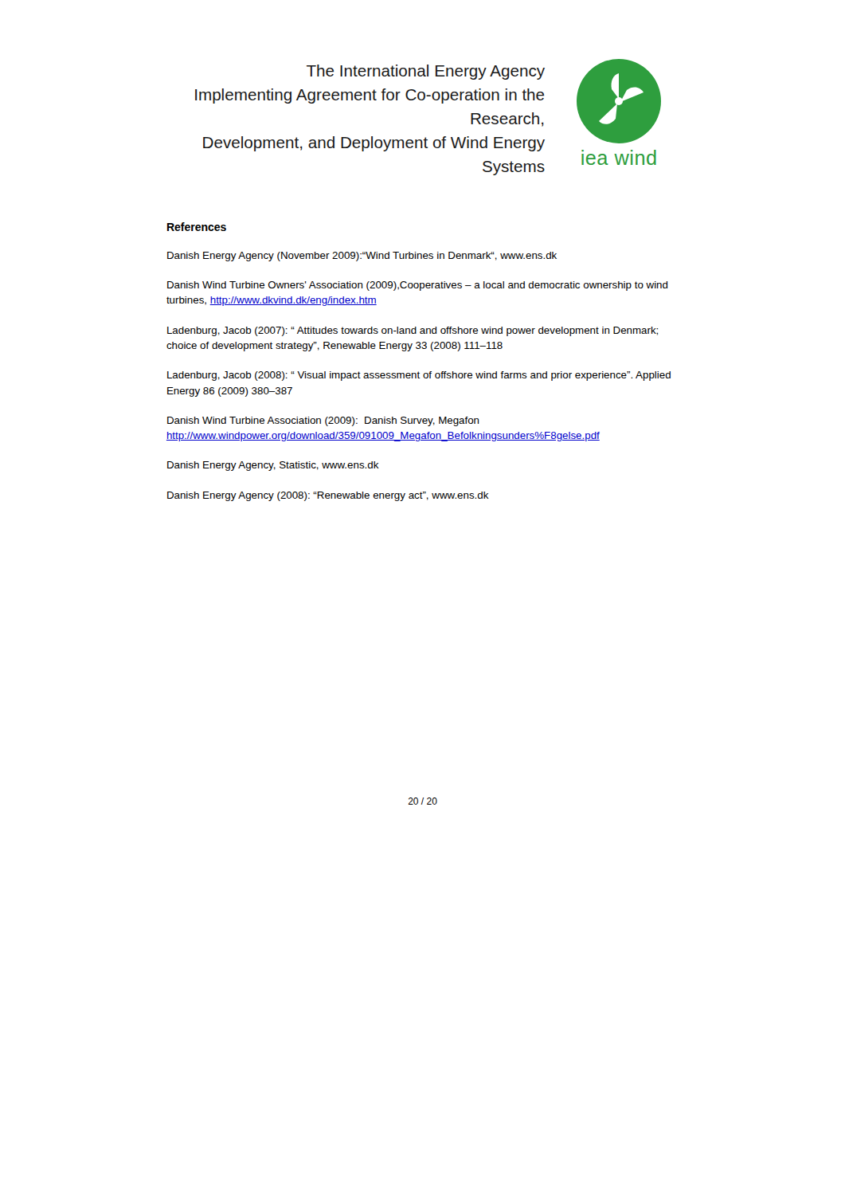The International Energy Agency
Implementing Agreement for Co-operation in the Research,
Development, and Deployment of Wind Energy Systems
iea wind
References
Danish Energy Agency (November 2009):“Wind Turbines in Denmark“, www.ens.dk
Danish Wind Turbine Owners' Association (2009),Cooperatives – a local and democratic ownership to wind turbines, http://www.dkvind.dk/eng/index.htm
Ladenburg, Jacob (2007): “ Attitudes towards on-land and offshore wind power development in Denmark; choice of development strategy”, Renewable Energy 33 (2008) 111–118
Ladenburg, Jacob (2008): “ Visual impact assessment of offshore wind farms and prior experience”. Applied Energy 86 (2009) 380–387
Danish Wind Turbine Association (2009): Danish Survey, Megafon
http://www.windpower.org/download/359/091009_Megafon_Befolkningsunders%F8gelse.pdf
Danish Energy Agency, Statistic, www.ens.dk
Danish Energy Agency (2008): “Renewable energy act”, www.ens.dk
20 / 20